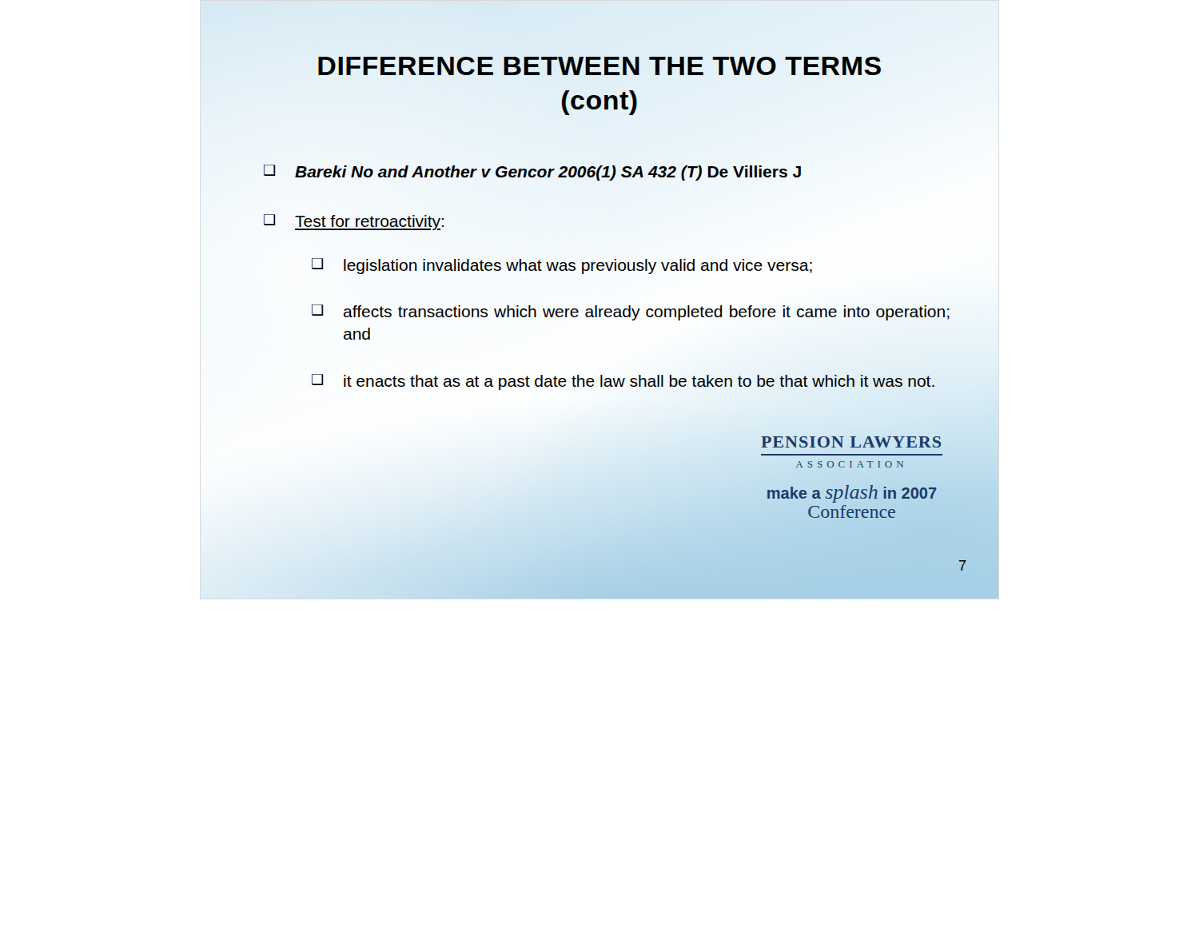DIFFERENCE BETWEEN THE TWO TERMS
(cont)
Bareki No and Another v Gencor 2006(1) SA 432 (T) De Villiers J
Test for retroactivity:
legislation invalidates what was previously valid and vice versa;
affects transactions which were already completed before it came into operation; and
it enacts that as at a past date the law shall be taken to be that which it was not.
PENSION LAWYERS
ASSOCIATION
make a splash in 2007
Conference
7